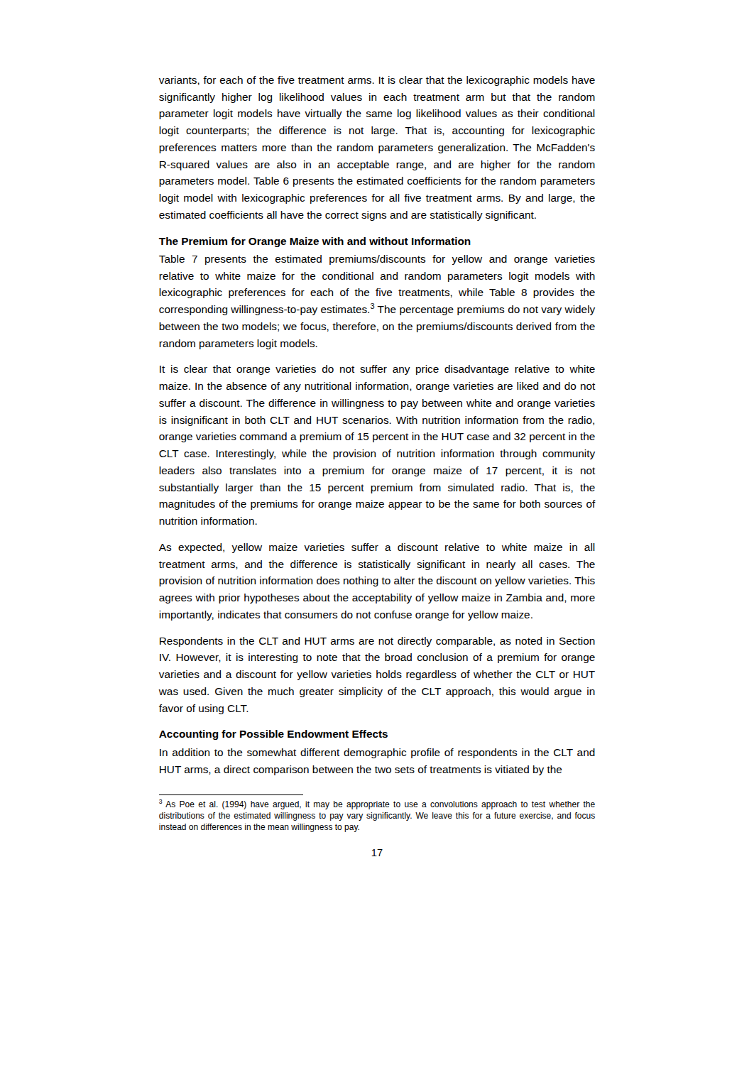variants, for each of the five treatment arms. It is clear that the lexicographic models have significantly higher log likelihood values in each treatment arm but that the random parameter logit models have virtually the same log likelihood values as their conditional logit counterparts; the difference is not large. That is, accounting for lexicographic preferences matters more than the random parameters generalization. The McFadden's R-squared values are also in an acceptable range, and are higher for the random parameters model. Table 6 presents the estimated coefficients for the random parameters logit model with lexicographic preferences for all five treatment arms. By and large, the estimated coefficients all have the correct signs and are statistically significant.
The Premium for Orange Maize with and without Information
Table 7 presents the estimated premiums/discounts for yellow and orange varieties relative to white maize for the conditional and random parameters logit models with lexicographic preferences for each of the five treatments, while Table 8 provides the corresponding willingness-to-pay estimates.3 The percentage premiums do not vary widely between the two models; we focus, therefore, on the premiums/discounts derived from the random parameters logit models.
It is clear that orange varieties do not suffer any price disadvantage relative to white maize. In the absence of any nutritional information, orange varieties are liked and do not suffer a discount. The difference in willingness to pay between white and orange varieties is insignificant in both CLT and HUT scenarios. With nutrition information from the radio, orange varieties command a premium of 15 percent in the HUT case and 32 percent in the CLT case. Interestingly, while the provision of nutrition information through community leaders also translates into a premium for orange maize of 17 percent, it is not substantially larger than the 15 percent premium from simulated radio. That is, the magnitudes of the premiums for orange maize appear to be the same for both sources of nutrition information.
As expected, yellow maize varieties suffer a discount relative to white maize in all treatment arms, and the difference is statistically significant in nearly all cases. The provision of nutrition information does nothing to alter the discount on yellow varieties. This agrees with prior hypotheses about the acceptability of yellow maize in Zambia and, more importantly, indicates that consumers do not confuse orange for yellow maize.
Respondents in the CLT and HUT arms are not directly comparable, as noted in Section IV. However, it is interesting to note that the broad conclusion of a premium for orange varieties and a discount for yellow varieties holds regardless of whether the CLT or HUT was used. Given the much greater simplicity of the CLT approach, this would argue in favor of using CLT.
Accounting for Possible Endowment Effects
In addition to the somewhat different demographic profile of respondents in the CLT and HUT arms, a direct comparison between the two sets of treatments is vitiated by the
3 As Poe et al. (1994) have argued, it may be appropriate to use a convolutions approach to test whether the distributions of the estimated willingness to pay vary significantly. We leave this for a future exercise, and focus instead on differences in the mean willingness to pay.
17